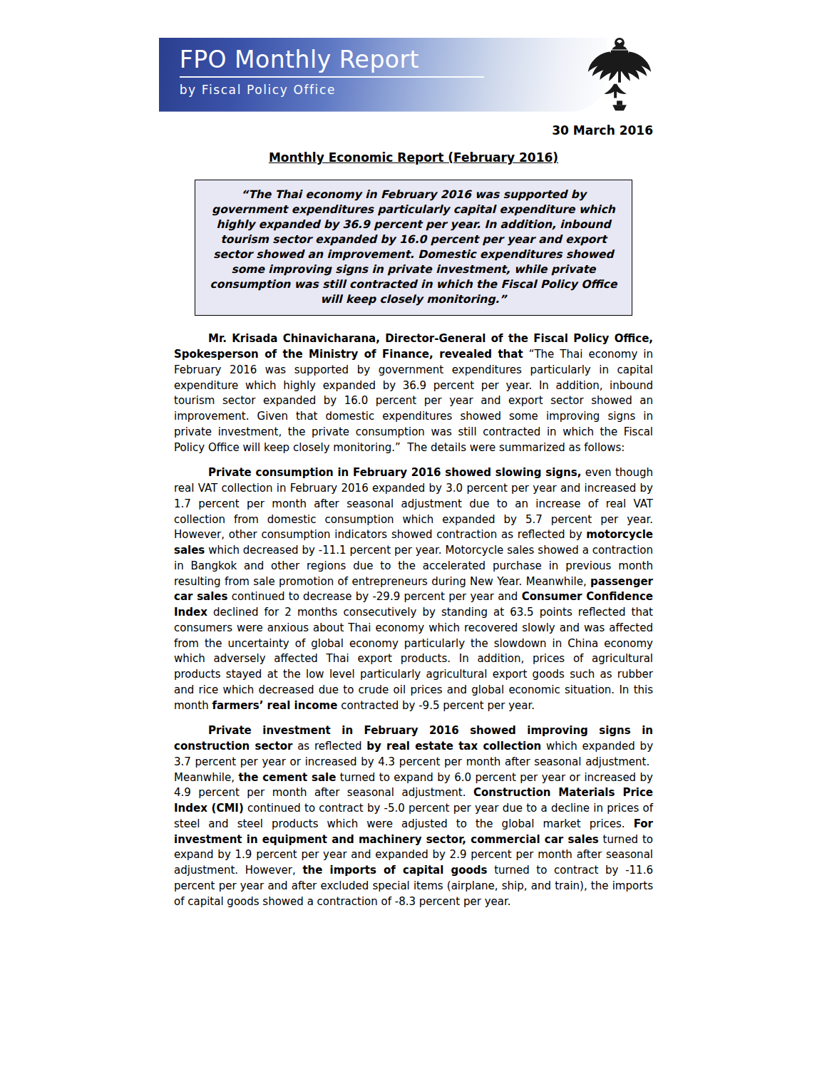FPO Monthly Report
by Fiscal Policy Office
30 March 2016
Monthly Economic Report (February 2016)
“The Thai economy in February 2016 was supported by government expenditures particularly capital expenditure which highly expanded by 36.9 percent per year. In addition, inbound tourism sector expanded by 16.0 percent per year and export sector showed an improvement. Domestic expenditures showed some improving signs in private investment, while private consumption was still contracted in which the Fiscal Policy Office will keep closely monitoring.”
Mr. Krisada Chinavicharana, Director-General of the Fiscal Policy Office, Spokesperson of the Ministry of Finance, revealed that “The Thai economy in February 2016 was supported by government expenditures particularly in capital expenditure which highly expanded by 36.9 percent per year. In addition, inbound tourism sector expanded by 16.0 percent per year and export sector showed an improvement. Given that domestic expenditures showed some improving signs in private investment, the private consumption was still contracted in which the Fiscal Policy Office will keep closely monitoring.” The details were summarized as follows:
Private consumption in February 2016 showed slowing signs, even though real VAT collection in February 2016 expanded by 3.0 percent per year and increased by 1.7 percent per month after seasonal adjustment due to an increase of real VAT collection from domestic consumption which expanded by 5.7 percent per year. However, other consumption indicators showed contraction as reflected by motorcycle sales which decreased by -11.1 percent per year. Motorcycle sales showed a contraction in Bangkok and other regions due to the accelerated purchase in previous month resulting from sale promotion of entrepreneurs during New Year. Meanwhile, passenger car sales continued to decrease by -29.9 percent per year and Consumer Confidence Index declined for 2 months consecutively by standing at 63.5 points reflected that consumers were anxious about Thai economy which recovered slowly and was affected from the uncertainty of global economy particularly the slowdown in China economy which adversely affected Thai export products. In addition, prices of agricultural products stayed at the low level particularly agricultural export goods such as rubber and rice which decreased due to crude oil prices and global economic situation. In this month farmers’ real income contracted by -9.5 percent per year.
Private investment in February 2016 showed improving signs in construction sector as reflected by real estate tax collection which expanded by 3.7 percent per year or increased by 4.3 percent per month after seasonal adjustment. Meanwhile, the cement sale turned to expand by 6.0 percent per year or increased by 4.9 percent per month after seasonal adjustment. Construction Materials Price Index (CMI) continued to contract by -5.0 percent per year due to a decline in prices of steel and steel products which were adjusted to the global market prices. For investment in equipment and machinery sector, commercial car sales turned to expand by 1.9 percent per year and expanded by 2.9 percent per month after seasonal adjustment. However, the imports of capital goods turned to contract by -11.6 percent per year and after excluded special items (airplane, ship, and train), the imports of capital goods showed a contraction of -8.3 percent per year.